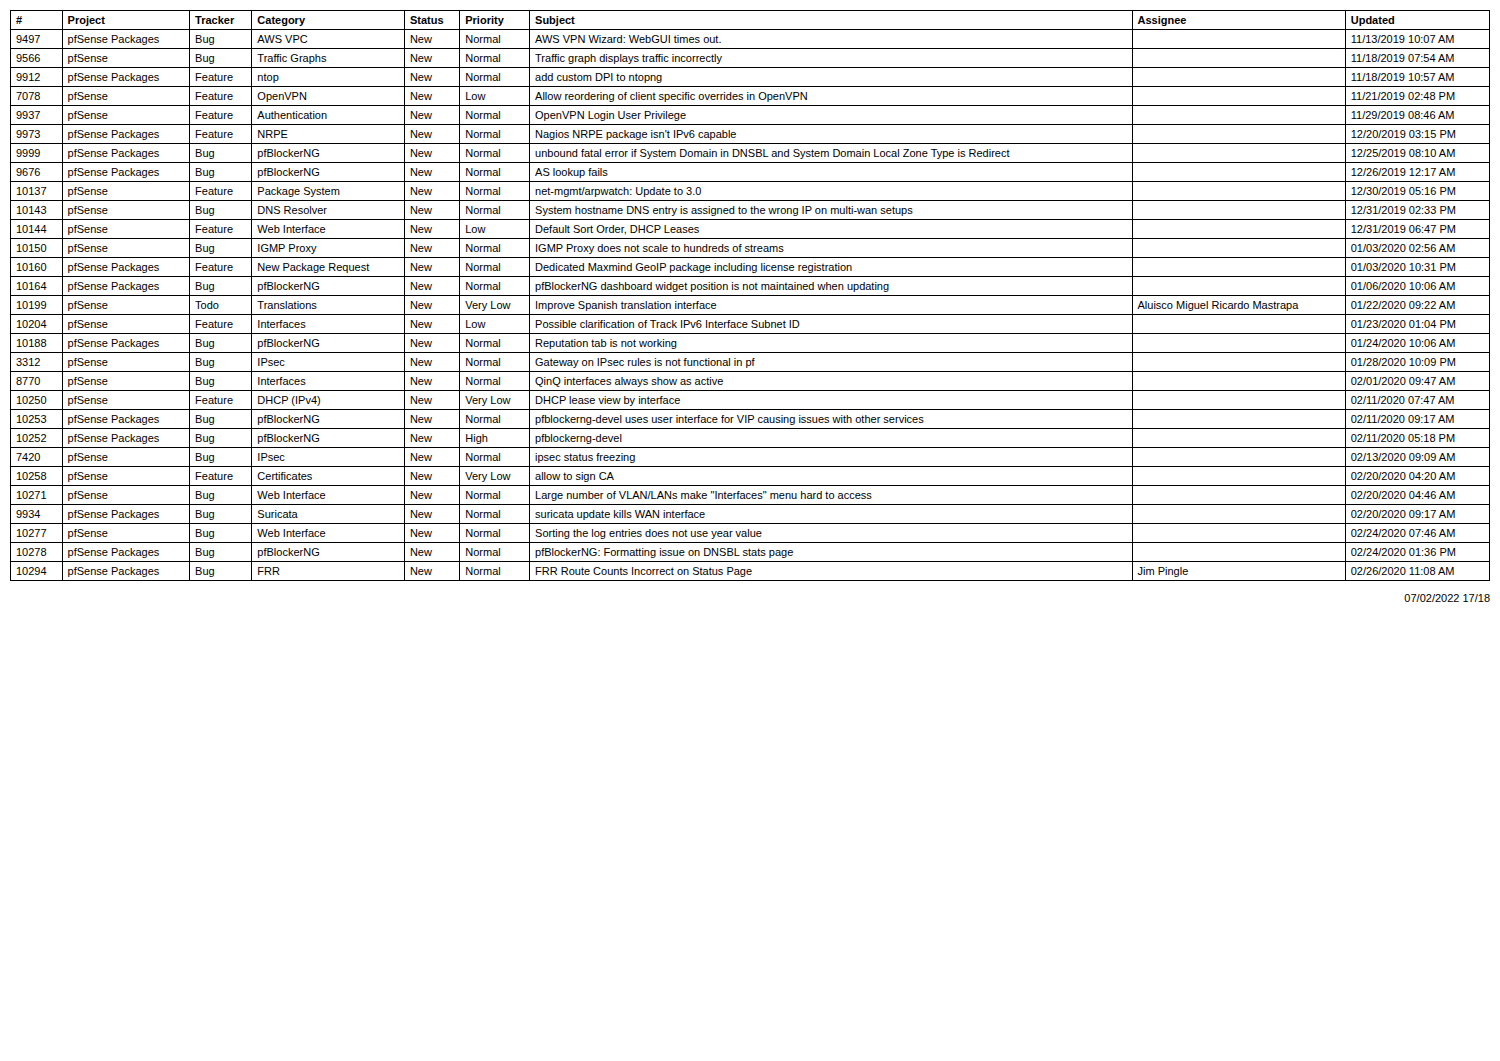| # | Project | Tracker | Category | Status | Priority | Subject | Assignee | Updated |
| --- | --- | --- | --- | --- | --- | --- | --- | --- |
| 9497 | pfSense Packages | Bug | AWS VPC | New | Normal | AWS VPN Wizard: WebGUI times out. | | 11/13/2019 10:07 AM |
| 9566 | pfSense | Bug | Traffic Graphs | New | Normal | Traffic graph displays traffic incorrectly | | 11/18/2019 07:54 AM |
| 9912 | pfSense Packages | Feature | ntop | New | Normal | add custom DPI to ntopng | | 11/18/2019 10:57 AM |
| 7078 | pfSense | Feature | OpenVPN | New | Low | Allow reordering of client specific overrides in OpenVPN | | 11/21/2019 02:48 PM |
| 9937 | pfSense | Feature | Authentication | New | Normal | OpenVPN Login User Privilege | | 11/29/2019 08:46 AM |
| 9973 | pfSense Packages | Feature | NRPE | New | Normal | Nagios NRPE package isn't IPv6 capable | | 12/20/2019 03:15 PM |
| 9999 | pfSense Packages | Bug | pfBlockerNG | New | Normal | unbound fatal error if System Domain in DNSBL and System Domain Local Zone Type is Redirect | | 12/25/2019 08:10 AM |
| 9676 | pfSense Packages | Bug | pfBlockerNG | New | Normal | AS lookup fails | | 12/26/2019 12:17 AM |
| 10137 | pfSense | Feature | Package System | New | Normal | net-mgmt/arpwatch: Update to 3.0 | | 12/30/2019 05:16 PM |
| 10143 | pfSense | Bug | DNS Resolver | New | Normal | System hostname DNS entry is assigned to the wrong IP on multi-wan setups | | 12/31/2019 02:33 PM |
| 10144 | pfSense | Feature | Web Interface | New | Low | Default Sort Order, DHCP Leases | | 12/31/2019 06:47 PM |
| 10150 | pfSense | Bug | IGMP Proxy | New | Normal | IGMP Proxy does not scale to hundreds of streams | | 01/03/2020 02:56 AM |
| 10160 | pfSense Packages | Feature | New Package Request | New | Normal | Dedicated Maxmind GeoIP package including license registration | | 01/03/2020 10:31 PM |
| 10164 | pfSense Packages | Bug | pfBlockerNG | New | Normal | pfBlockerNG dashboard widget position is not maintained when updating | | 01/06/2020 10:06 AM |
| 10199 | pfSense | Todo | Translations | New | Very Low | Improve Spanish translation interface | Aluisco Miguel Ricardo Mastrapa | 01/22/2020 09:22 AM |
| 10204 | pfSense | Feature | Interfaces | New | Low | Possible clarification of Track IPv6 Interface Subnet ID | | 01/23/2020 01:04 PM |
| 10188 | pfSense Packages | Bug | pfBlockerNG | New | Normal | Reputation tab is not working | | 01/24/2020 10:06 AM |
| 3312 | pfSense | Bug | IPsec | New | Normal | Gateway on IPsec rules is not functional in pf | | 01/28/2020 10:09 PM |
| 8770 | pfSense | Bug | Interfaces | New | Normal | QinQ interfaces always show as active | | 02/01/2020 09:47 AM |
| 10250 | pfSense | Feature | DHCP (IPv4) | New | Very Low | DHCP lease view by interface | | 02/11/2020 07:47 AM |
| 10253 | pfSense Packages | Bug | pfBlockerNG | New | Normal | pfblockerng-devel uses user interface for VIP causing issues with other services | | 02/11/2020 09:17 AM |
| 10252 | pfSense Packages | Bug | pfBlockerNG | New | High | pfblockerng-devel | | 02/11/2020 05:18 PM |
| 7420 | pfSense | Bug | IPsec | New | Normal | ipsec status freezing | | 02/13/2020 09:09 AM |
| 10258 | pfSense | Feature | Certificates | New | Very Low | allow to sign CA | | 02/20/2020 04:20 AM |
| 10271 | pfSense | Bug | Web Interface | New | Normal | Large number of VLAN/LANs make "Interfaces" menu hard to access | | 02/20/2020 04:46 AM |
| 9934 | pfSense Packages | Bug | Suricata | New | Normal | suricata update kills WAN interface | | 02/20/2020 09:17 AM |
| 10277 | pfSense | Bug | Web Interface | New | Normal | Sorting the log entries does not use year value | | 02/24/2020 07:46 AM |
| 10278 | pfSense Packages | Bug | pfBlockerNG | New | Normal | pfBlockerNG: Formatting issue on DNSBL stats page | | 02/24/2020 01:36 PM |
| 10294 | pfSense Packages | Bug | FRR | New | Normal | FRR Route Counts Incorrect on Status Page | Jim Pingle | 02/26/2020 11:08 AM |
07/02/2022 17/18